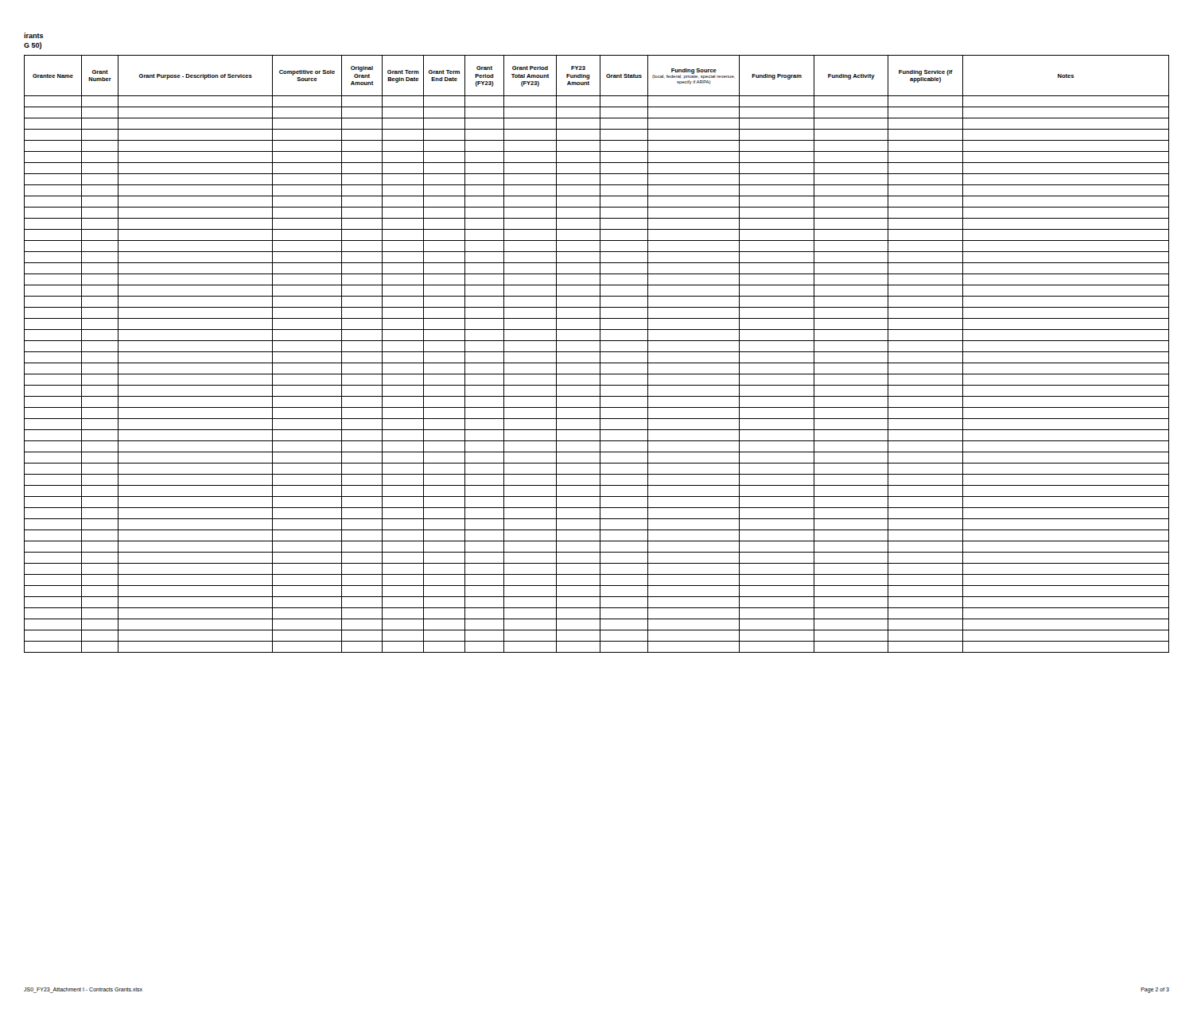irants
G 50)
| Grantee Name | Grant Number | Grant Purpose - Description of Services | Competitive or Sole Source | Original Grant Amount | Grant Term Begin Date | Grant Term End Date | Grant Period (FY23) | Grant Period Total Amount (FY23) | FY23 Funding Amount | Grant Status | Funding Source (local, federal, private, special revenue, specify if ARPA) | Funding Program | Funding Activity | Funding Service (if applicable) | Notes |
| --- | --- | --- | --- | --- | --- | --- | --- | --- | --- | --- | --- | --- | --- | --- | --- |
JS0_FY23_Attachment I - Contracts Grants.xlsx Page 2 of 3